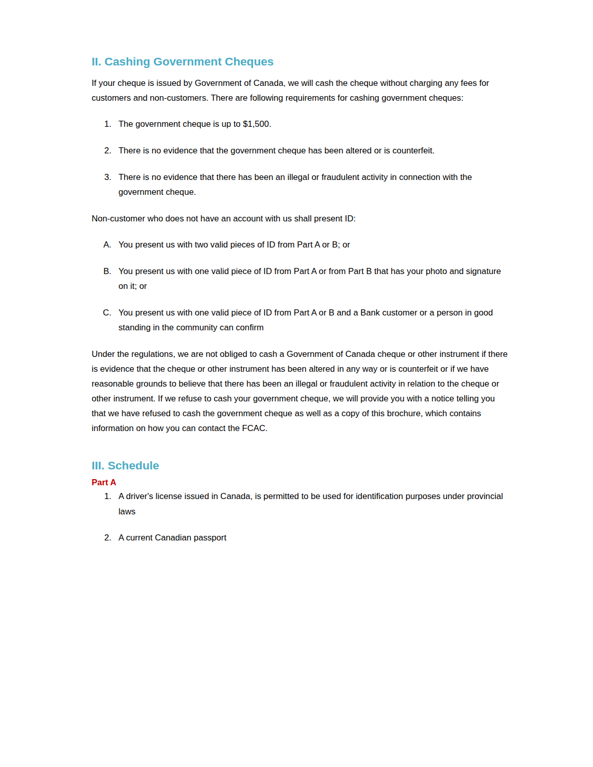II. Cashing Government Cheques
If your cheque is issued by Government of Canada, we will cash the cheque without charging any fees for customers and non-customers. There are following requirements for cashing government cheques:
The government cheque is up to $1,500.
There is no evidence that the government cheque has been altered or is counterfeit.
There is no evidence that there has been an illegal or fraudulent activity in connection with the government cheque.
Non-customer who does not have an account with us shall present ID:
You present us with two valid pieces of ID from Part A or B; or
You present us with one valid piece of ID from Part A or from Part B that has your photo and signature on it; or
You present us with one valid piece of ID from Part A or B and a Bank customer or a person in good standing in the community can confirm
Under the regulations, we are not obliged to cash a Government of Canada cheque or other instrument if there is evidence that the cheque or other instrument has been altered in any way or is counterfeit or if we have reasonable grounds to believe that there has been an illegal or fraudulent activity in relation to the cheque or other instrument. If we refuse to cash your government cheque, we will provide you with a notice telling you that we have refused to cash the government cheque as well as a copy of this brochure, which contains information on how you can contact the FCAC.
III. Schedule
Part A
A driver's license issued in Canada, is permitted to be used for identification purposes under provincial laws
A current Canadian passport